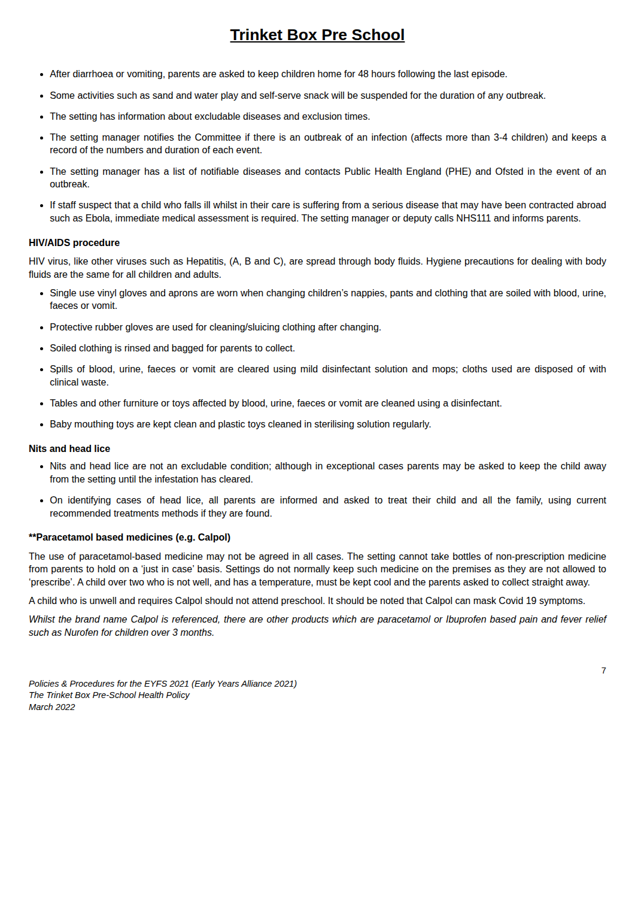Trinket Box Pre School
After diarrhoea or vomiting, parents are asked to keep children home for 48 hours following the last episode.
Some activities such as sand and water play and self-serve snack will be suspended for the duration of any outbreak.
The setting has information about excludable diseases and exclusion times.
The setting manager notifies the Committee if there is an outbreak of an infection (affects more than 3-4 children) and keeps a record of the numbers and duration of each event.
The setting manager has a list of notifiable diseases and contacts Public Health England (PHE) and Ofsted in the event of an outbreak.
If staff suspect that a child who falls ill whilst in their care is suffering from a serious disease that may have been contracted abroad such as Ebola, immediate medical assessment is required. The setting manager or deputy calls NHS111 and informs parents.
HIV/AIDS procedure
HIV virus, like other viruses such as Hepatitis, (A, B and C), are spread through body fluids. Hygiene precautions for dealing with body fluids are the same for all children and adults.
Single use vinyl gloves and aprons are worn when changing children’s nappies, pants and clothing that are soiled with blood, urine, faeces or vomit.
Protective rubber gloves are used for cleaning/sluicing clothing after changing.
Soiled clothing is rinsed and bagged for parents to collect.
Spills of blood, urine, faeces or vomit are cleared using mild disinfectant solution and mops; cloths used are disposed of with clinical waste.
Tables and other furniture or toys affected by blood, urine, faeces or vomit are cleaned using a disinfectant.
Baby mouthing toys are kept clean and plastic toys cleaned in sterilising solution regularly.
Nits and head lice
Nits and head lice are not an excludable condition; although in exceptional cases parents may be asked to keep the child away from the setting until the infestation has cleared.
On identifying cases of head lice, all parents are informed and asked to treat their child and all the family, using current recommended treatments methods if they are found.
**Paracetamol based medicines (e.g. Calpol)
The use of paracetamol-based medicine may not be agreed in all cases. The setting cannot take bottles of non-prescription medicine from parents to hold on a ‘just in case’ basis. Settings do not normally keep such medicine on the premises as they are not allowed to ‘prescribe’. A child over two who is not well, and has a temperature, must be kept cool and the parents asked to collect straight away.
A child who is unwell and requires Calpol should not attend preschool. It should be noted that Calpol can mask Covid 19 symptoms.
Whilst the brand name Calpol is referenced, there are other products which are paracetamol or Ibuprofen based pain and fever relief such as Nurofen for children over 3 months.
7
Policies & Procedures for the EYFS 2021 (Early Years Alliance 2021)
The Trinket Box Pre-School Health Policy
March 2022